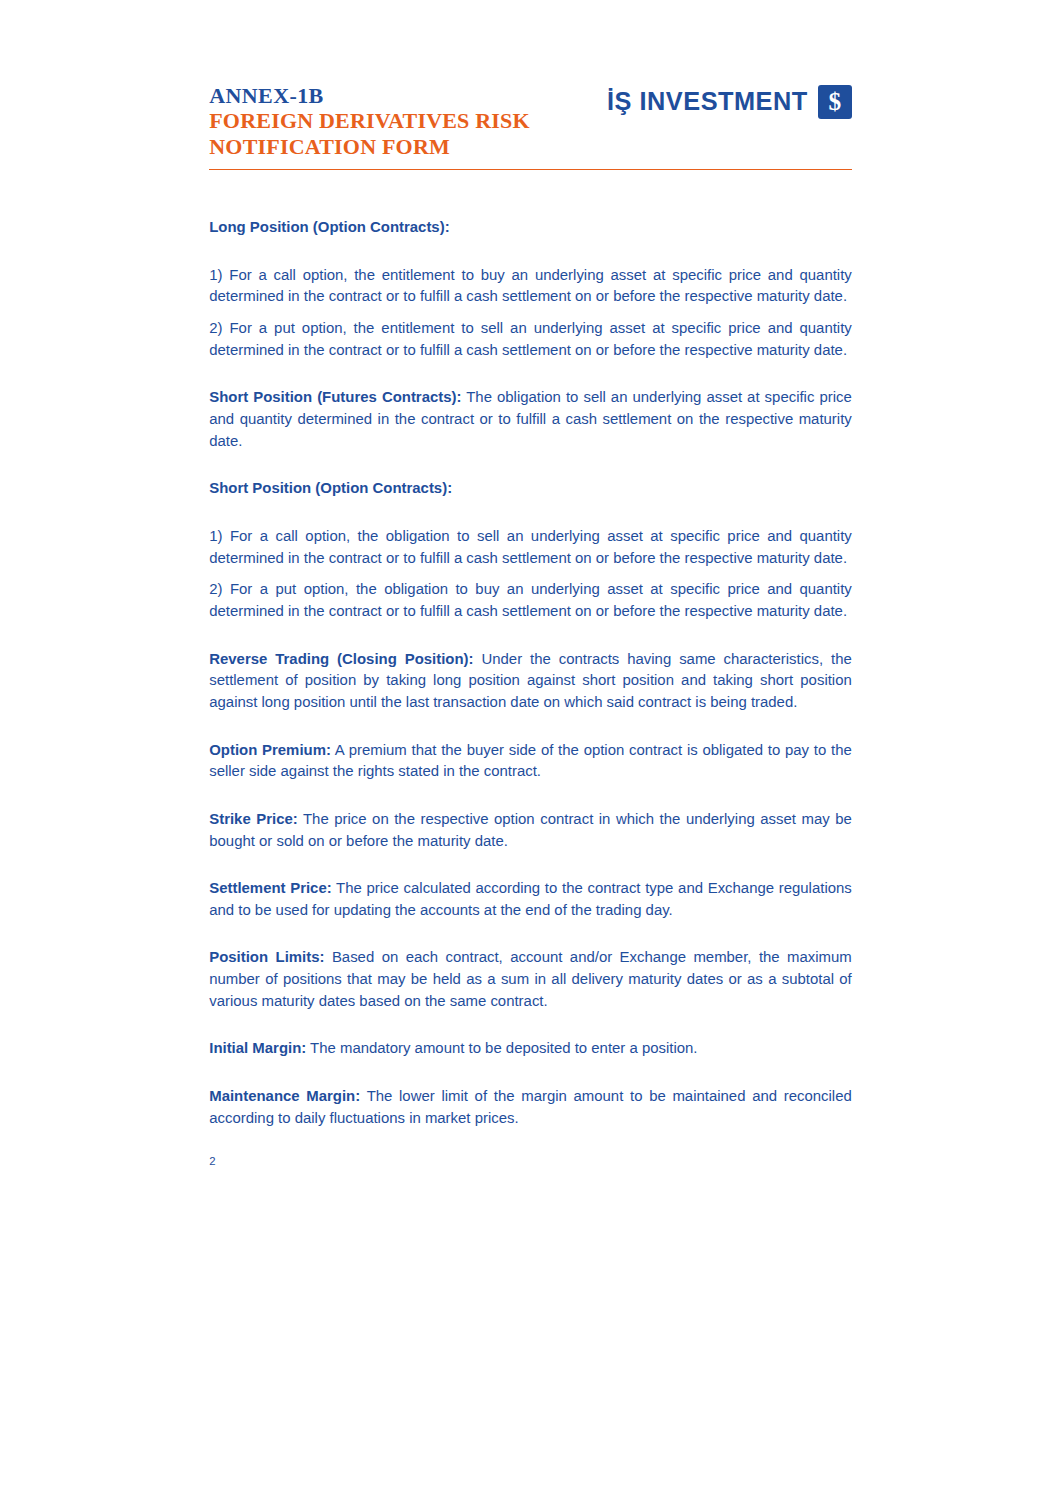ANNEX-1B
FOREIGN DERIVATIVES RISK NOTIFICATION FORM
İŞ INVESTMENT $
Long Position (Option Contracts):
1) For a call option, the entitlement to buy an underlying asset at specific price and quantity determined in the contract or to fulfill a cash settlement on or before the respective maturity date.
2) For a put option, the entitlement to sell an underlying asset at specific price and quantity determined in the contract or to fulfill a cash settlement on or before the respective maturity date.
Short Position (Futures Contracts): The obligation to sell an underlying asset at specific price and quantity determined in the contract or to fulfill a cash settlement on the respective maturity date.
Short Position (Option Contracts):
1) For a call option, the obligation to sell an underlying asset at specific price and quantity determined in the contract or to fulfill a cash settlement on or before the respective maturity date.
2) For a put option, the obligation to buy an underlying asset at specific price and quantity determined in the contract or to fulfill a cash settlement on or before the respective maturity date.
Reverse Trading (Closing Position): Under the contracts having same characteristics, the settlement of position by taking long position against short position and taking short position against long position until the last transaction date on which said contract is being traded.
Option Premium: A premium that the buyer side of the option contract is obligated to pay to the seller side against the rights stated in the contract.
Strike Price: The price on the respective option contract in which the underlying asset may be bought or sold on or before the maturity date.
Settlement Price: The price calculated according to the contract type and Exchange regulations and to be used for updating the accounts at the end of the trading day.
Position Limits: Based on each contract, account and/or Exchange member, the maximum number of positions that may be held as a sum in all delivery maturity dates or as a subtotal of various maturity dates based on the same contract.
Initial Margin: The mandatory amount to be deposited to enter a position.
Maintenance Margin: The lower limit of the margin amount to be maintained and reconciled according to daily fluctuations in market prices.
2